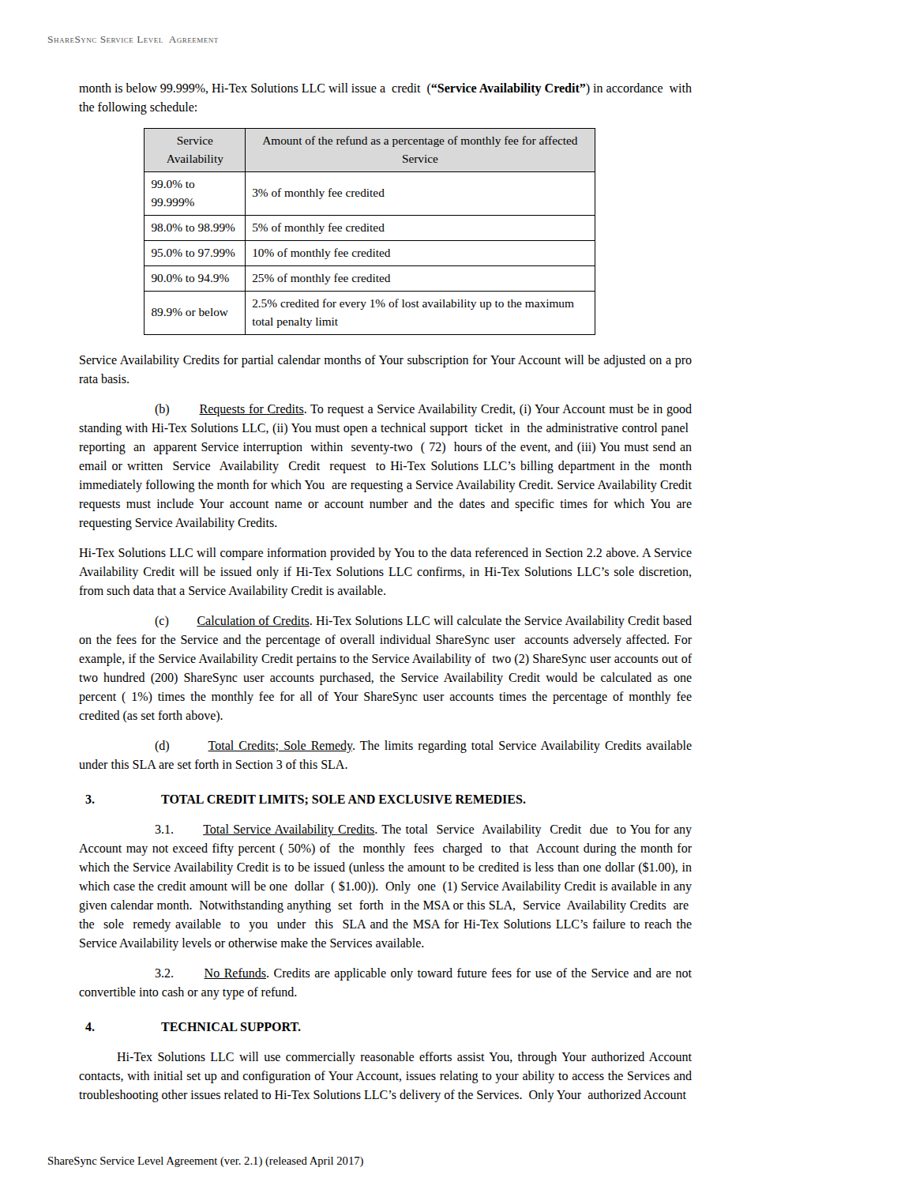ShareSync Service Level Agreement
month is below 99.999%, Hi-Tex Solutions LLC will issue a credit (“Service Availability Credit”) in accordance with the following schedule:
| Service Availability | Amount of the refund as a percentage of monthly fee for affected Service |
| --- | --- |
| 99.0% to 99.999% | 3% of monthly fee credited |
| 98.0% to 98.99% | 5% of monthly fee credited |
| 95.0% to 97.99% | 10% of monthly fee credited |
| 90.0% to 94.9% | 25% of monthly fee credited |
| 89.9% or below | 2.5% credited for every 1% of lost availability up to the maximum total penalty limit |
Service Availability Credits for partial calendar months of Your subscription for Your Account will be adjusted on a pro rata basis.
(b) Requests for Credits. To request a Service Availability Credit, (i) Your Account must be in good standing with Hi-Tex Solutions LLC, (ii) You must open a technical support ticket in the administrative control panel reporting an apparent Service interruption within seventy-two ( 72) hours of the event, and (iii) You must send an email or written Service Availability Credit request to Hi-Tex Solutions LLC’s billing department in the month immediately following the month for which You are requesting a Service Availability Credit. Service Availability Credit requests must include Your account name or account number and the dates and specific times for which You are requesting Service Availability Credits.
Hi-Tex Solutions LLC will compare information provided by You to the data referenced in Section 2.2 above. A Service Availability Credit will be issued only if Hi-Tex Solutions LLC confirms, in Hi-Tex Solutions LLC’s sole discretion, from such data that a Service Availability Credit is available.
(c) Calculation of Credits. Hi-Tex Solutions LLC will calculate the Service Availability Credit based on the fees for the Service and the percentage of overall individual ShareSync user accounts adversely affected. For example, if the Service Availability Credit pertains to the Service Availability of two (2) ShareSync user accounts out of two hundred (200) ShareSync user accounts purchased, the Service Availability Credit would be calculated as one percent ( 1%) times the monthly fee for all of Your ShareSync user accounts times the percentage of monthly fee credited (as set forth above).
(d) Total Credits; Sole Remedy. The limits regarding total Service Availability Credits available under this SLA are set forth in Section 3 of this SLA.
3. TOTAL CREDIT LIMITS; SOLE AND EXCLUSIVE REMEDIES.
3.1. Total Service Availability Credits. The total Service Availability Credit due to You for any Account may not exceed fifty percent ( 50%) of the monthly fees charged to that Account during the month for which the Service Availability Credit is to be issued (unless the amount to be credited is less than one dollar ($1.00), in which case the credit amount will be one dollar ( $1.00)). Only one (1) Service Availability Credit is available in any given calendar month. Notwithstanding anything set forth in the MSA or this SLA, Service Availability Credits are the sole remedy available to you under this SLA and the MSA for Hi-Tex Solutions LLC’s failure to reach the Service Availability levels or otherwise make the Services available.
3.2. No Refunds. Credits are applicable only toward future fees for use of the Service and are not convertible into cash or any type of refund.
4. TECHNICAL SUPPORT.
Hi-Tex Solutions LLC will use commercially reasonable efforts assist You, through Your authorized Account contacts, with initial set up and configuration of Your Account, issues relating to your ability to access the Services and troubleshooting other issues related to Hi-Tex Solutions LLC’s delivery of the Services. Only Your authorized Account
ShareSync Service Level Agreement (ver. 2.1) (released April 2017)